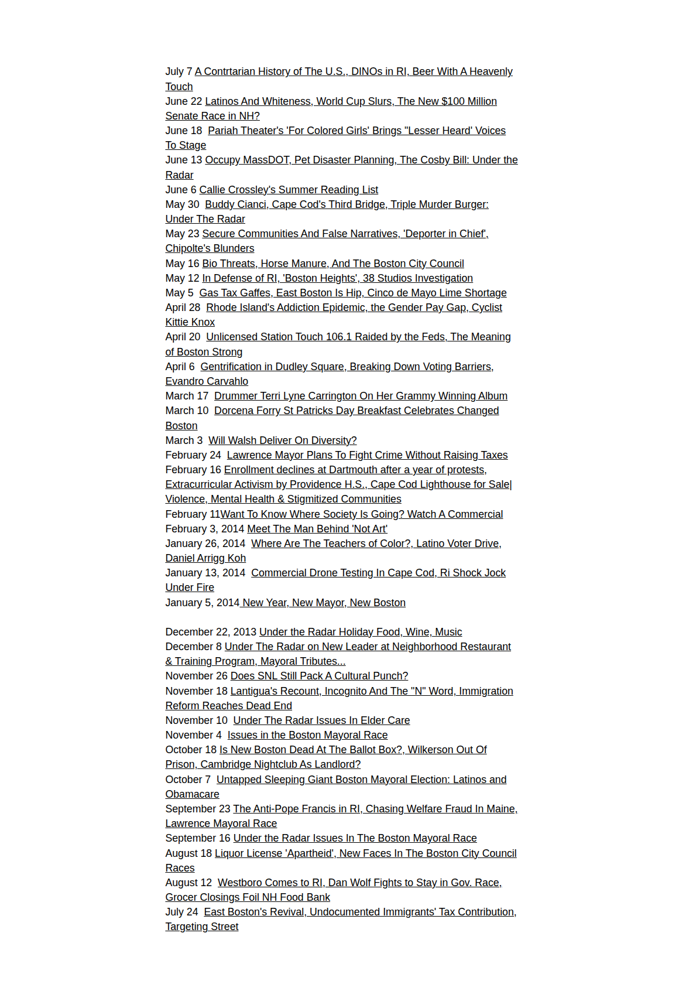July 7 A Contrtarian History of The U.S., DINOs in RI, Beer With A Heavenly Touch
June 22 Latinos And Whiteness, World Cup Slurs, The New $100 Million Senate Race in NH?
June 18 Pariah Theater's 'For Colored Girls' Brings "Lesser Heard' Voices To Stage
June 13 Occupy MassDOT, Pet Disaster Planning, The Cosby Bill: Under the Radar
June 6 Callie Crossley's Summer Reading List
May 30 Buddy Cianci, Cape Cod's Third Bridge, Triple Murder Burger: Under The Radar
May 23 Secure Communities And False Narratives, 'Deporter in Chief', Chipolte's Blunders
May 16 Bio Threats, Horse Manure, And The Boston City Council
May 12 In Defense of RI, 'Boston Heights', 38 Studios Investigation
May 5 Gas Tax Gaffes, East Boston Is Hip, Cinco de Mayo Lime Shortage
April 28 Rhode Island's Addiction Epidemic, the Gender Pay Gap, Cyclist Kittie Knox
April 20 Unlicensed Station Touch 106.1 Raided by the Feds, The Meaning of Boston Strong
April 6 Gentrification in Dudley Square, Breaking Down Voting Barriers, Evandro Carvahlo
March 17 Drummer Terri Lyne Carrington On Her Grammy Winning Album
March 10 Dorcena Forry St Patricks Day Breakfast Celebrates Changed Boston
March 3 Will Walsh Deliver On Diversity?
February 24 Lawrence Mayor Plans To Fight Crime Without Raising Taxes
February 16 Enrollment declines at Dartmouth after a year of protests, Extracurricular Activism by Providence H.S., Cape Cod Lighthouse for Sale| Violence, Mental Health & Stigmitized Communities
February 11Want To Know Where Society Is Going? Watch A Commercial
February 3, 2014 Meet The Man Behind 'Not Art'
January 26, 2014 Where Are The Teachers of Color?, Latino Voter Drive, Daniel Arrigg Koh
January 13, 2014 Commercial Drone Testing In Cape Cod, Ri Shock Jock Under Fire
January 5, 2014 New Year, New Mayor, New Boston
December 22, 2013 Under the Radar Holiday Food, Wine, Music
December 8 Under The Radar on New Leader at Neighborhood Restaurant & Training Program, Mayoral Tributes...
November 26 Does SNL Still Pack A Cultural Punch?
November 18 Lantigua's Recount, Incognito And The "N" Word, Immigration Reform Reaches Dead End
November 10 Under The Radar Issues In Elder Care
November 4 Issues in the Boston Mayoral Race
October 18 Is New Boston Dead At The Ballot Box?, Wilkerson Out Of Prison, Cambridge Nightclub As Landlord?
October 7 Untapped Sleeping Giant Boston Mayoral Election: Latinos and Obamacare
September 23 The Anti-Pope Francis in RI, Chasing Welfare Fraud In Maine, Lawrence Mayoral Race
September 16 Under the Radar Issues In The Boston Mayoral Race
August 18 Liquor License 'Apartheid', New Faces In The Boston City Council Races
August 12 Westboro Comes to RI, Dan Wolf Fights to Stay in Gov. Race, Grocer Closings Foil NH Food Bank
July 24 East Boston's Revival, Undocumented Immigrants' Tax Contribution, Targeting Street